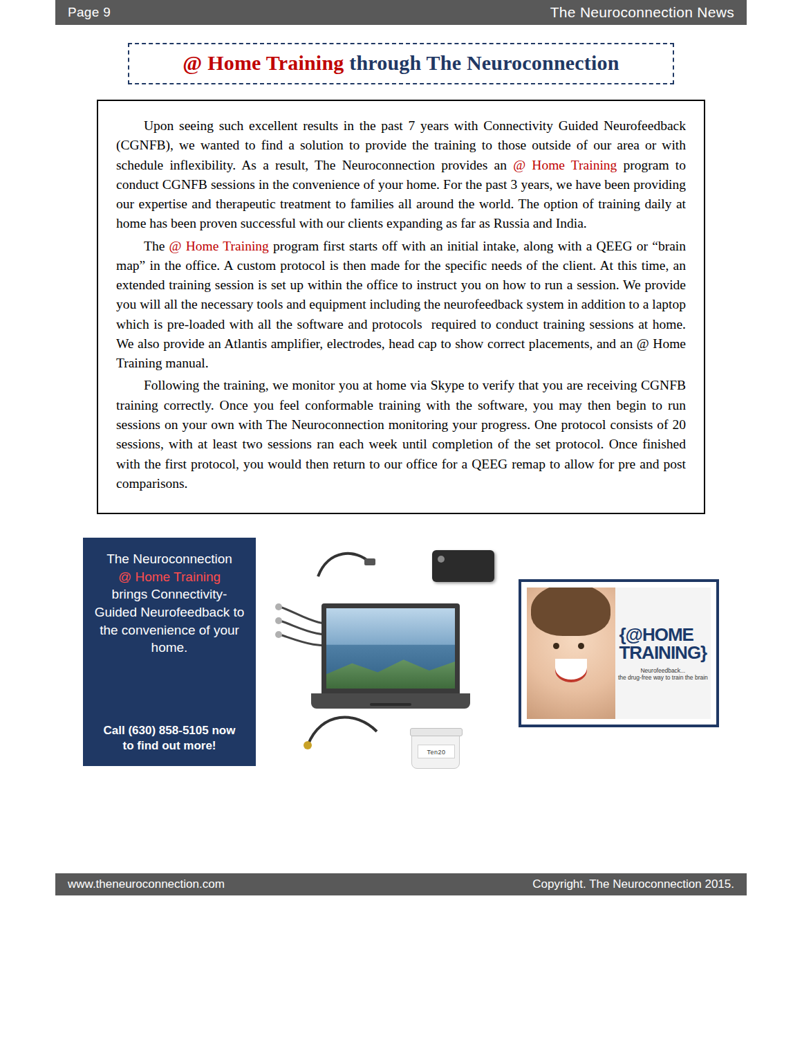Page 9 The Neuroconnection News
@ Home Training through The Neuroconnection
Upon seeing such excellent results in the past 7 years with Connectivity Guided Neurofeedback (CGNFB), we wanted to find a solution to provide the training to those outside of our area or with schedule inflexibility. As a result, The Neuroconnection provides an @ Home Training program to conduct CGNFB sessions in the convenience of your home. For the past 3 years, we have been providing our expertise and therapeutic treatment to families all around the world. The option of training daily at home has been proven successful with our clients expanding as far as Russia and India.
The @ Home Training program first starts off with an initial intake, along with a QEEG or “brain map” in the office. A custom protocol is then made for the specific needs of the client. At this time, an extended training session is set up within the office to instruct you on how to run a session. We provide you will all the necessary tools and equipment including the neurofeedback system in addition to a laptop which is pre-loaded with all the software and protocols required to conduct training sessions at home. We also provide an Atlantis amplifier, electrodes, head cap to show correct placements, and an @ Home Training manual.
Following the training, we monitor you at home via Skype to verify that you are receiving CGNFB training correctly. Once you feel conformable training with the software, you may then begin to run sessions on your own with The Neuroconnection monitoring your progress. One protocol consists of 20 sessions, with at least two sessions ran each week until completion of the set protocol. Once finished with the first protocol, you would then return to our office for a QEEG remap to allow for pre and post comparisons.
The Neuroconnection
@ Home Training
brings Connectivity-Guided Neurofeedback to the convenience of your home.
Call (630) 858-5105 now
to find out more!
Ten20
{@HOMETRAINING}
Neurofeedback...
the drug-free way to train the brain
www.theneuroconnection.com Copyright. The Neuroconnection 2015.